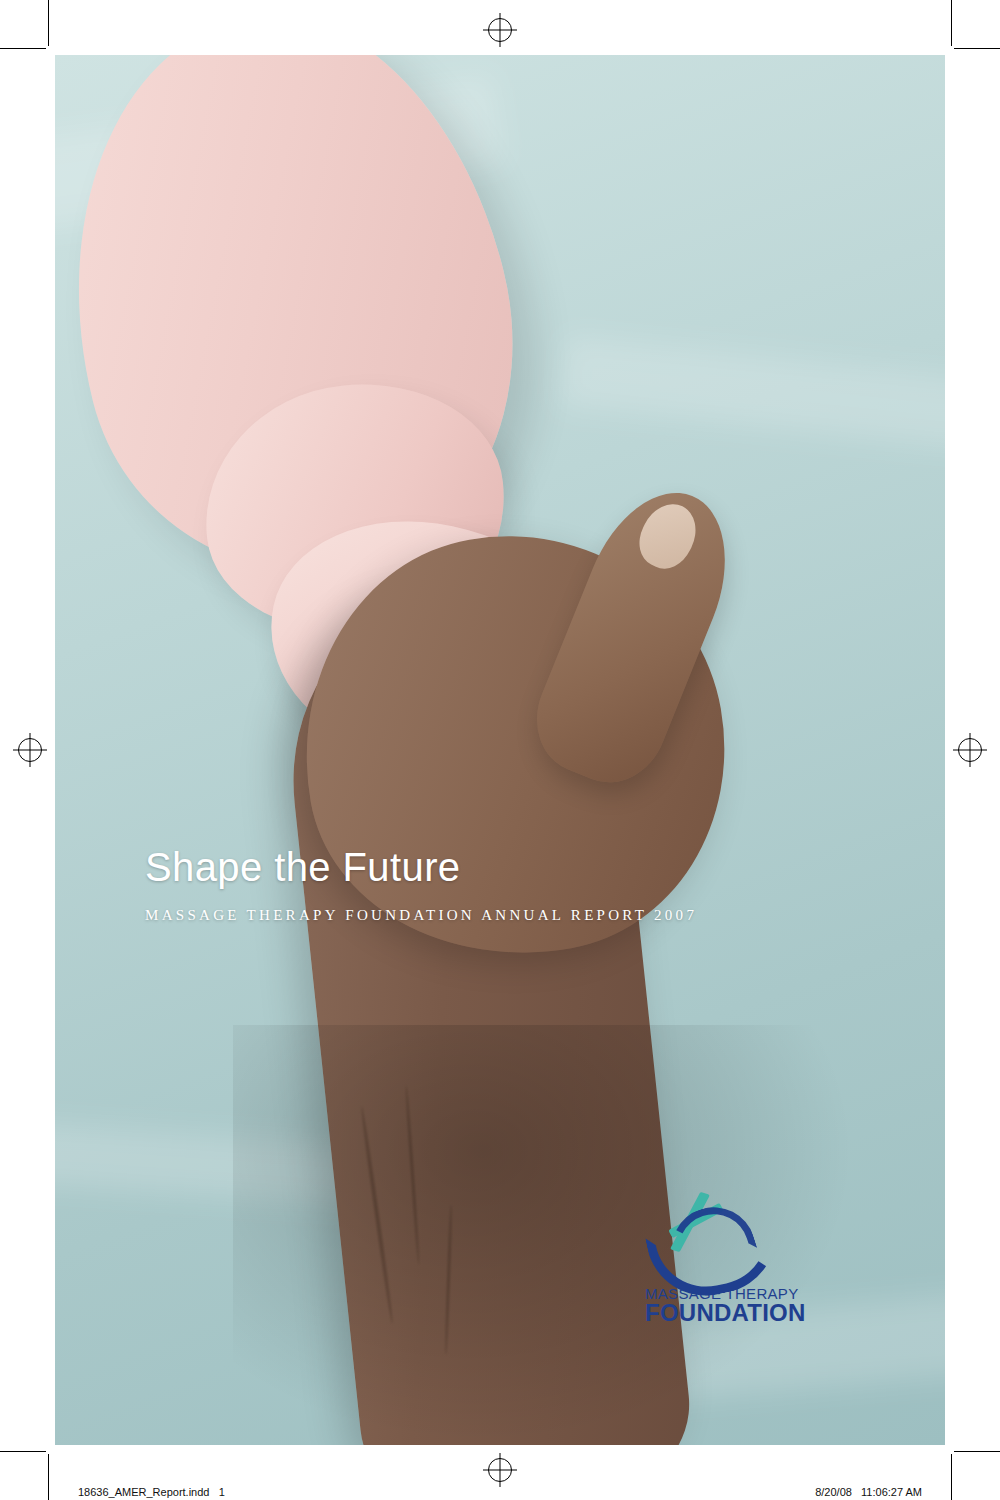Shape the Future
Massage Therapy Foundation Annual Report 2007
MASSAGE THERAPY
FOUNDATION
18636_AMER_Report.indd 1 8/20/08 11:06:27 AM